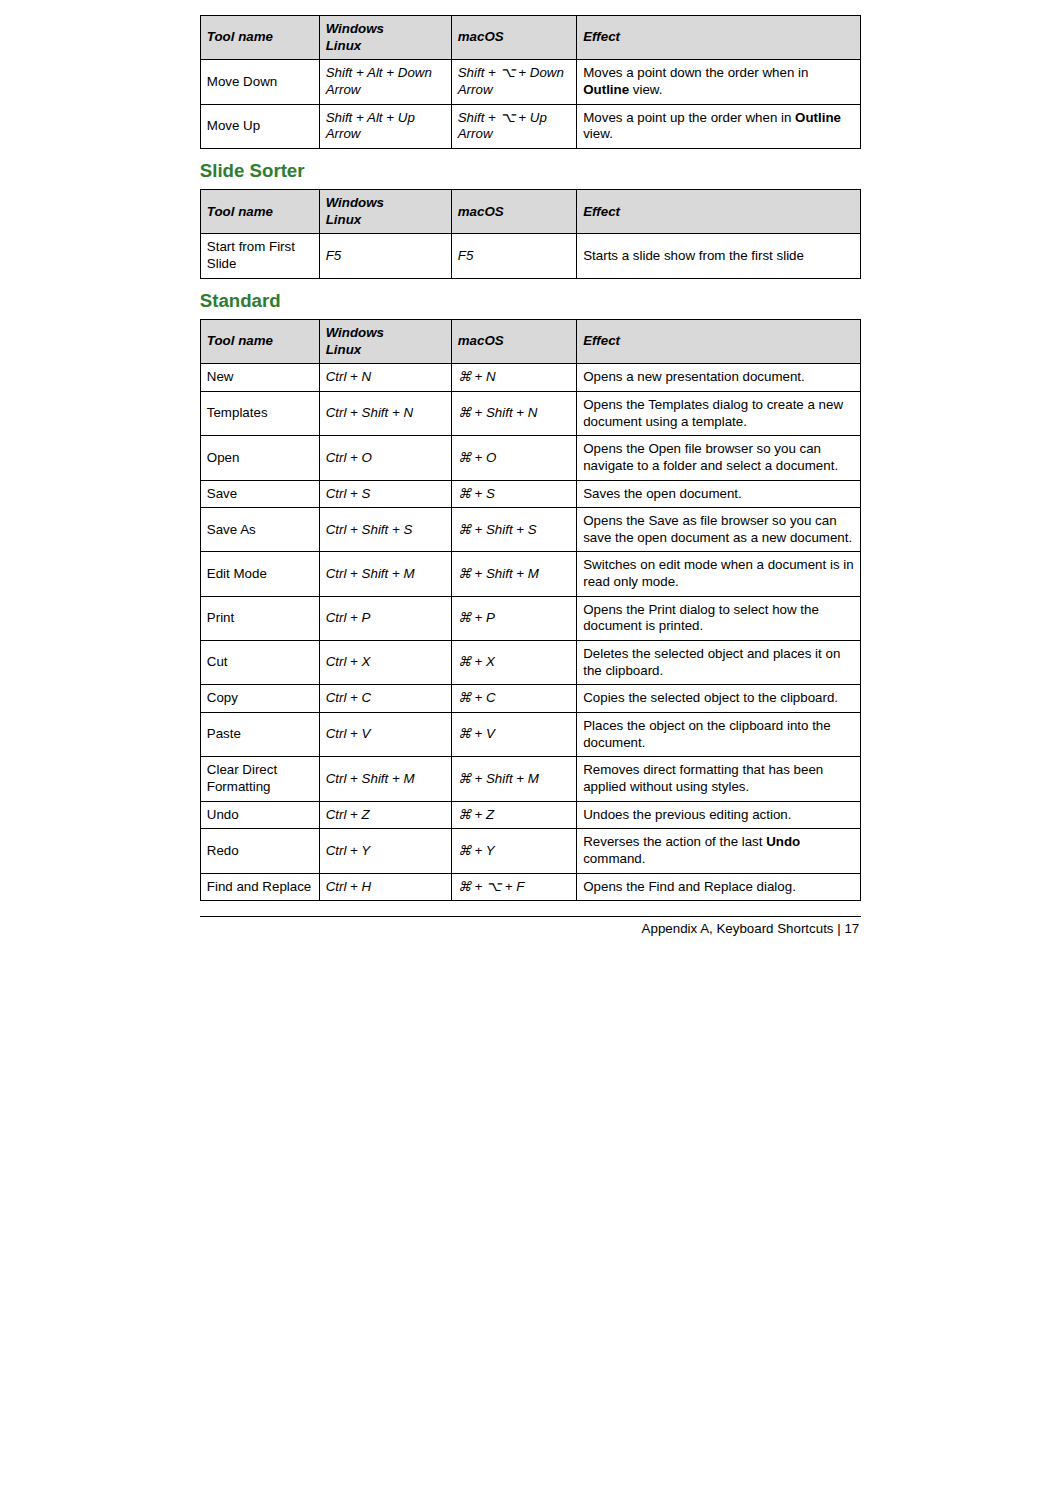| Tool name | Windows Linux | macOS | Effect |
| --- | --- | --- | --- |
| Move Down | Shift + Alt + Down Arrow | Shift + ⌥ + Down Arrow | Moves a point down the order when in Outline view. |
| Move Up | Shift + Alt + Up Arrow | Shift + ⌥ + Up Arrow | Moves a point up the order when in Outline view. |
Slide Sorter
| Tool name | Windows Linux | macOS | Effect |
| --- | --- | --- | --- |
| Start from First Slide | F5 | F5 | Starts a slide show from the first slide |
Standard
| Tool name | Windows Linux | macOS | Effect |
| --- | --- | --- | --- |
| New | Ctrl + N | ⌘ + N | Opens a new presentation document. |
| Templates | Ctrl + Shift + N | ⌘ + Shift + N | Opens the Templates dialog to create a new document using a template. |
| Open | Ctrl + O | ⌘ + O | Opens the Open file browser so you can navigate to a folder and select a document. |
| Save | Ctrl + S | ⌘ + S | Saves the open document. |
| Save As | Ctrl + Shift + S | ⌘ + Shift + S | Opens the Save as file browser so you can save the open document as a new document. |
| Edit Mode | Ctrl + Shift + M | ⌘ + Shift + M | Switches on edit mode when a document is in read only mode. |
| Print | Ctrl + P | ⌘ + P | Opens the Print dialog to select how the document is printed. |
| Cut | Ctrl + X | ⌘ + X | Deletes the selected object and places it on the clipboard. |
| Copy | Ctrl + C | ⌘ + C | Copies the selected object to the clipboard. |
| Paste | Ctrl + V | ⌘ + V | Places the object on the clipboard into the document. |
| Clear Direct Formatting | Ctrl + Shift + M | ⌘ + Shift + M | Removes direct formatting that has been applied without using styles. |
| Undo | Ctrl + Z | ⌘ + Z | Undoes the previous editing action. |
| Redo | Ctrl + Y | ⌘ + Y | Reverses the action of the last Undo command. |
| Find and Replace | Ctrl + H | ⌘ + ⌥ + F | Opens the Find and Replace dialog. |
Appendix A, Keyboard Shortcuts | 17